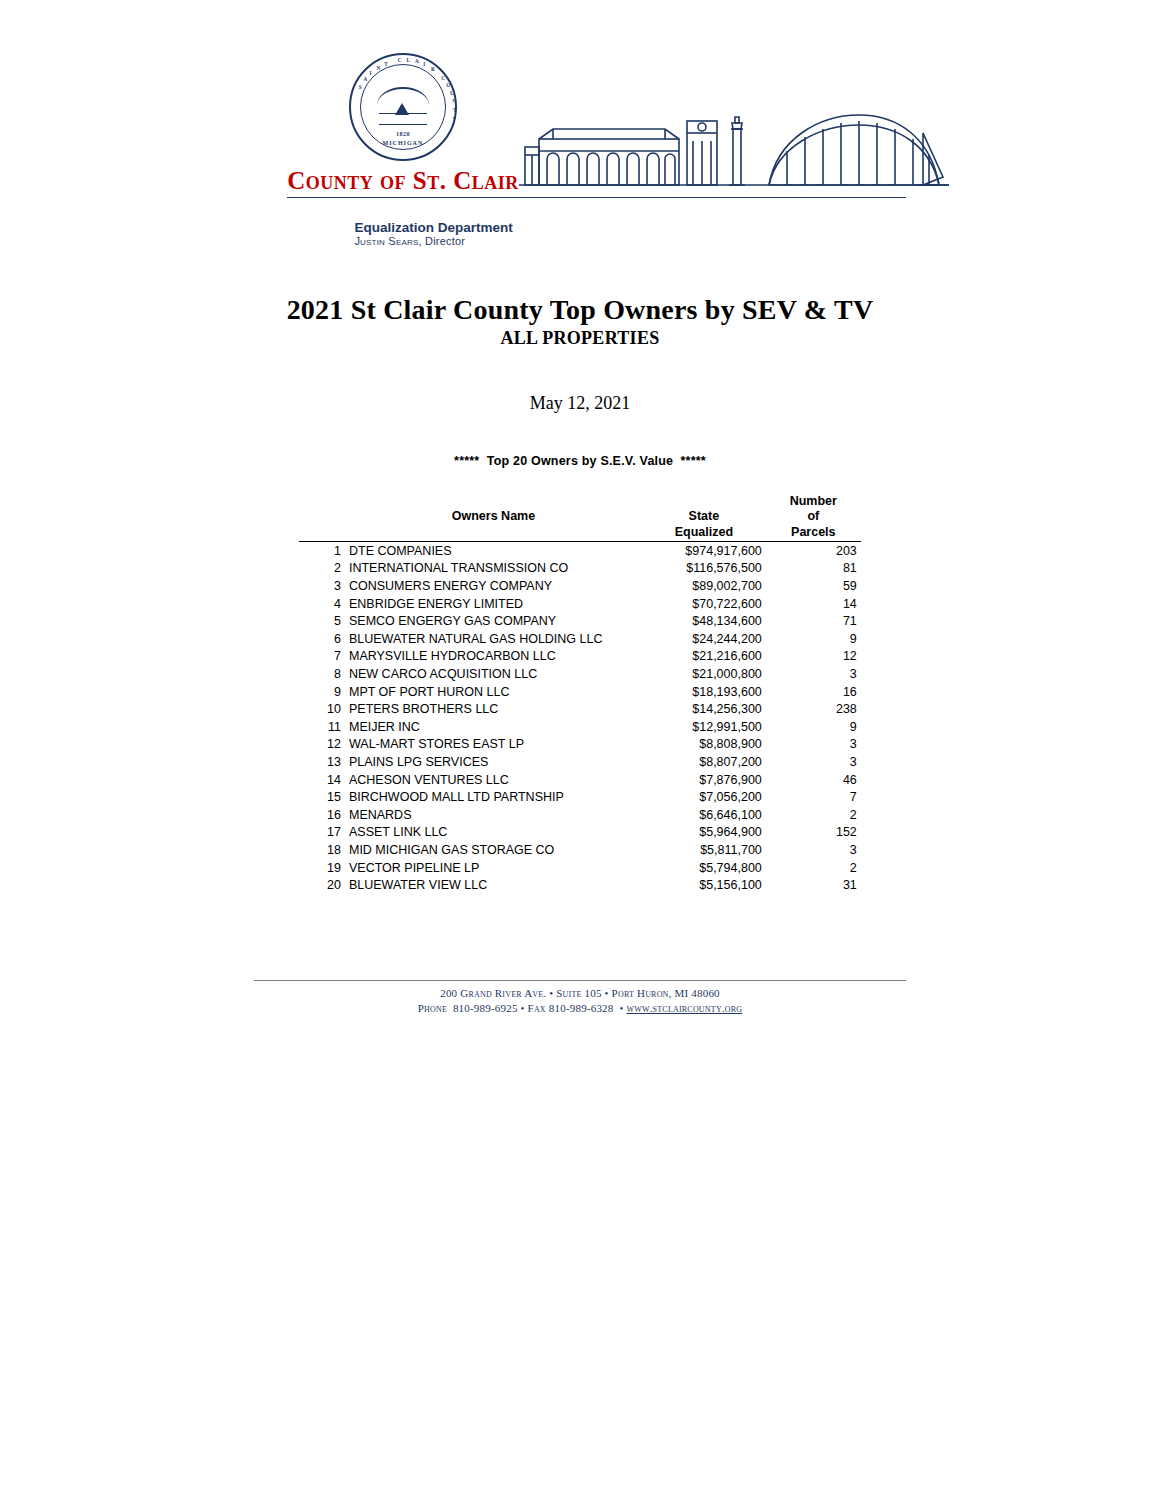S A I N T C L A I R C O U N T Y
1820
MICHIGAN
County of St. Clair
Equalization Department
Justin Sears, Director
2021 St Clair County Top Owners by SEV & TV
ALL PROPERTIES
May 12, 2021
***** Top 20 Owners by S.E.V. Value *****
| | | | Number |
| --- | --- | --- | --- |
| | Owners Name | State | of |
| | | Equalized | Parcels |
| 1 | DTE COMPANIES | $974,917,600 | 203 |
| 2 | INTERNATIONAL TRANSMISSION CO | $116,576,500 | 81 |
| 3 | CONSUMERS ENERGY COMPANY | $89,002,700 | 59 |
| 4 | ENBRIDGE ENERGY LIMITED | $70,722,600 | 14 |
| 5 | SEMCO ENGERGY GAS COMPANY | $48,134,600 | 71 |
| 6 | BLUEWATER NATURAL GAS HOLDING LLC | $24,244,200 | 9 |
| 7 | MARYSVILLE HYDROCARBON LLC | $21,216,600 | 12 |
| 8 | NEW CARCO ACQUISITION LLC | $21,000,800 | 3 |
| 9 | MPT OF PORT HURON LLC | $18,193,600 | 16 |
| 10 | PETERS BROTHERS LLC | $14,256,300 | 238 |
| 11 | MEIJER INC | $12,991,500 | 9 |
| 12 | WAL-MART STORES EAST LP | $8,808,900 | 3 |
| 13 | PLAINS LPG SERVICES | $8,807,200 | 3 |
| 14 | ACHESON VENTURES LLC | $7,876,900 | 46 |
| 15 | BIRCHWOOD MALL LTD PARTNSHIP | $7,056,200 | 7 |
| 16 | MENARDS | $6,646,100 | 2 |
| 17 | ASSET LINK LLC | $5,964,900 | 152 |
| 18 | MID MICHIGAN GAS STORAGE CO | $5,811,700 | 3 |
| 19 | VECTOR PIPELINE LP | $5,794,800 | 2 |
| 20 | BLUEWATER VIEW LLC | $5,156,100 | 31 |
200 Grand River Ave. • Suite 105 • Port Huron, MI 48060
Phone 810-989-6925 • Fax 810-989-6328 • www.stclaircounty.org